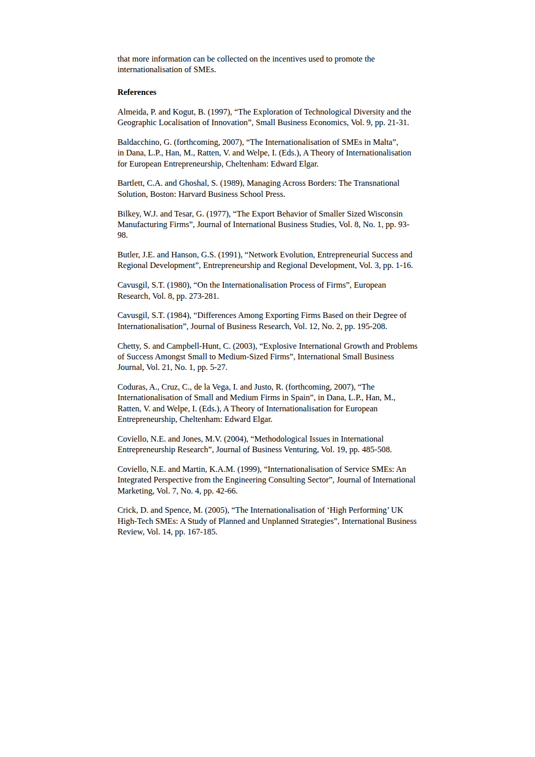that more information can be collected on the incentives used to promote the internationalisation of SMEs.
References
Almeida, P. and Kogut, B. (1997), “The Exploration of Technological Diversity and the Geographic Localisation of Innovation”, Small Business Economics, Vol. 9, pp. 21-31.
Baldacchino, G. (forthcoming, 2007), “The Internationalisation of SMEs in Malta”,
in Dana, L.P., Han, M., Ratten, V. and Welpe, I. (Eds.), A Theory of Internationalisation for European Entrepreneurship, Cheltenham: Edward Elgar.
Bartlett, C.A. and Ghoshal, S. (1989), Managing Across Borders: The Transnational Solution, Boston: Harvard Business School Press.
Bilkey, W.J. and Tesar, G. (1977), “The Export Behavior of Smaller Sized Wisconsin Manufacturing Firms”, Journal of International Business Studies, Vol. 8, No. 1, pp. 93-98.
Butler, J.E. and Hanson, G.S. (1991), “Network Evolution, Entrepreneurial Success and Regional Development”, Entrepreneurship and Regional Development, Vol. 3, pp. 1-16.
Cavusgil, S.T. (1980), “On the Internationalisation Process of Firms”, European Research, Vol. 8, pp. 273-281.
Cavusgil, S.T. (1984), “Differences Among Exporting Firms Based on their Degree of Internationalisation”, Journal of Business Research, Vol. 12, No. 2, pp. 195-208.
Chetty, S. and Campbell-Hunt, C. (2003), “Explosive International Growth and Problems of Success Amongst Small to Medium-Sized Firms”, International Small Business Journal, Vol. 21, No. 1, pp. 5-27.
Coduras, A., Cruz, C., de la Vega, I. and Justo, R. (forthcoming, 2007), “The Internationalisation of Small and Medium Firms in Spain”, in Dana, L.P., Han, M., Ratten, V. and Welpe, I. (Eds.), A Theory of Internationalisation for European Entrepreneurship, Cheltenham: Edward Elgar.
Coviello, N.E. and Jones, M.V. (2004), “Methodological Issues in International Entrepreneurship Research”, Journal of Business Venturing, Vol. 19, pp. 485-508.
Coviello, N.E. and Martin, K.A.M. (1999), “Internationalisation of Service SMEs: An Integrated Perspective from the Engineering Consulting Sector”, Journal of International Marketing, Vol. 7, No. 4, pp. 42-66.
Crick, D. and Spence, M. (2005), “The Internationalisation of ‘High Performing’ UK High-Tech SMEs: A Study of Planned and Unplanned Strategies”, International Business Review, Vol. 14, pp. 167-185.